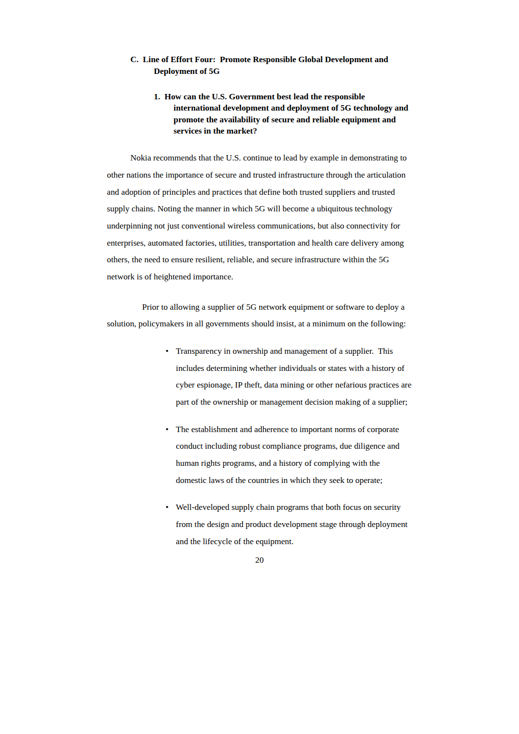C. Line of Effort Four: Promote Responsible Global Development and Deployment of 5G
1. How can the U.S. Government best lead the responsible international development and deployment of 5G technology and promote the availability of secure and reliable equipment and services in the market?
Nokia recommends that the U.S. continue to lead by example in demonstrating to other nations the importance of secure and trusted infrastructure through the articulation and adoption of principles and practices that define both trusted suppliers and trusted supply chains. Noting the manner in which 5G will become a ubiquitous technology underpinning not just conventional wireless communications, but also connectivity for enterprises, automated factories, utilities, transportation and health care delivery among others, the need to ensure resilient, reliable, and secure infrastructure within the 5G network is of heightened importance.
Prior to allowing a supplier of 5G network equipment or software to deploy a solution, policymakers in all governments should insist, at a minimum on the following:
Transparency in ownership and management of a supplier. This includes determining whether individuals or states with a history of cyber espionage, IP theft, data mining or other nefarious practices are part of the ownership or management decision making of a supplier;
The establishment and adherence to important norms of corporate conduct including robust compliance programs, due diligence and human rights programs, and a history of complying with the domestic laws of the countries in which they seek to operate;
Well-developed supply chain programs that both focus on security from the design and product development stage through deployment and the lifecycle of the equipment.
20